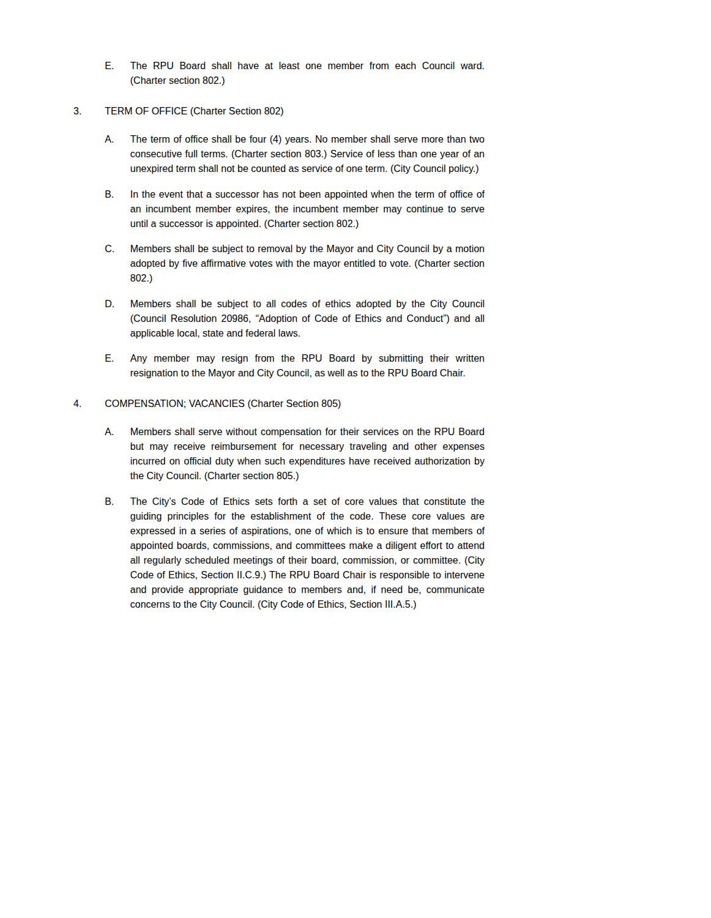E.
The RPU Board shall have at least one member from each Council ward. (Charter section 802.)
3.
TERM OF OFFICE (Charter Section 802)
A.
The term of office shall be four (4) years. No member shall serve more than two consecutive full terms. (Charter section 803.) Service of less than one year of an unexpired term shall not be counted as service of one term. (City Council policy.)
B.
In the event that a successor has not been appointed when the term of office of an incumbent member expires, the incumbent member may continue to serve until a successor is appointed. (Charter section 802.)
C.
Members shall be subject to removal by the Mayor and City Council by a motion adopted by five affirmative votes with the mayor entitled to vote. (Charter section 802.)
D.
Members shall be subject to all codes of ethics adopted by the City Council (Council Resolution 20986, “Adoption of Code of Ethics and Conduct”) and all applicable local, state and federal laws.
E.
Any member may resign from the RPU Board by submitting their written resignation to the Mayor and City Council, as well as to the RPU Board Chair.
4.
COMPENSATION; VACANCIES (Charter Section 805)
A.
Members shall serve without compensation for their services on the RPU Board but may receive reimbursement for necessary traveling and other expenses incurred on official duty when such expenditures have received authorization by the City Council. (Charter section 805.)
B.
The City’s Code of Ethics sets forth a set of core values that constitute the guiding principles for the establishment of the code. These core values are expressed in a series of aspirations, one of which is to ensure that members of appointed boards, commissions, and committees make a diligent effort to attend all regularly scheduled meetings of their board, commission, or committee. (City Code of Ethics, Section II.C.9.) The RPU Board Chair is responsible to intervene and provide appropriate guidance to members and, if need be, communicate concerns to the City Council. (City Code of Ethics, Section III.A.5.)